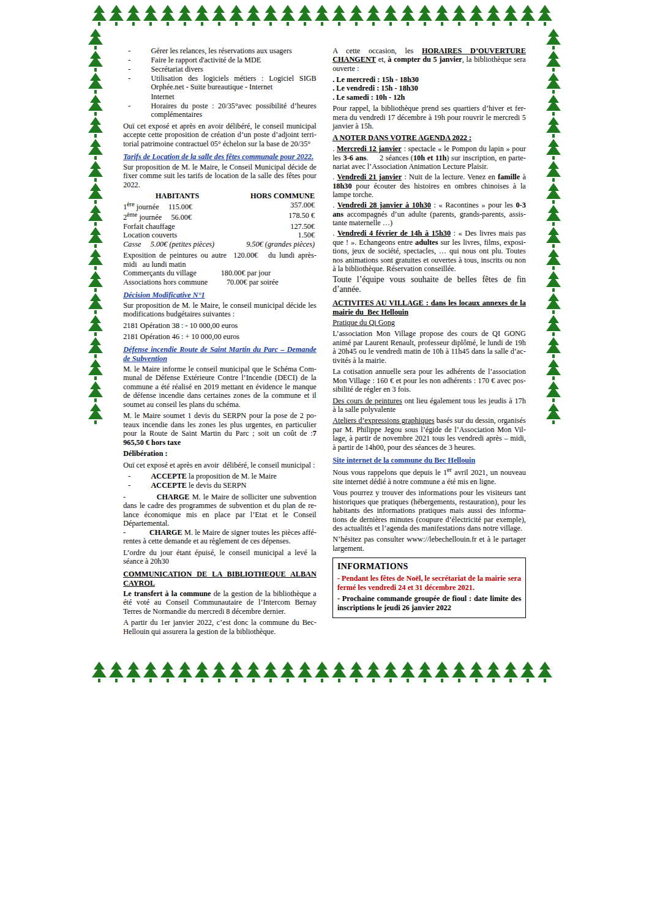Gérer les relances, les réservations aux usagers
Faire le rapport d'activité de la MDE
Secrétariat divers
Utilisation des logiciels métiers : Logiciel SIGB Orphée.net - Suite bureautique - Internet
Internet
Horaires du poste : 20/35°avec possibilité d’heures complémentaires
Ouï cet exposé et après en avoir délibéré, le conseil municipal accepte cette proposition de création d’un poste d’adjoint territorial patrimoine contractuel 05° échelon sur la base de 20/35°
Tarifs de Location de la salle des fêtes communale pour 2022.
Sur proposition de M. le Maire, le Conseil Municipal décide de fixer comme suit les tarifs de location de la salle des fêtes pour 2022.
| HABITANTS | HORS COMMUNE |
| 1 ère journée 115.00€ | 357.00€ |
| 2 ème journée 56.00€ | 178.50 € |
| Forfait chauffage | 127.50€ |
| Location couverts | 1.50€ |
| Casse 5.00€ (petites pièces) | 9.50€ (grandes pièces) |
Exposition de peintures ou autre 120.00€ du lundi après-midi au lundi matin
Commerçants du village 180.00€ par jour
Associations hors commune 70.00€ par soirée
Décision Modificative N°1
Sur proposition de M. le Maire, le conseil municipal décide les modifications budgétaires suivantes :
2181 Opération 38 : - 10 000,00 euros
2181 Opération 46 : + 10 000,00 euros
Défense incendie Route de Saint Martin du Parc – Demande de Subvention
M. le Maire informe le conseil municipal que le Schéma Communal de Défense Extérieure Contre l’Incendie (DECI) de la commune a été réalisé en 2019 mettant en évidence le manque de défense incendie dans certaines zones de la commune et il soumet au conseil les plans du schéma.
M. le Maire soumet 1 devis du SERPN pour la pose de 2 poteaux incendie dans les zones les plus urgentes, en particulier pour la Route de Saint Martin du Parc ; soit un coût de :7 965,50 € hors taxe
Délibération :
Ouï cet exposé et après en avoir délibéré, le conseil municipal :
ACCEPTE la proposition de M. le Maire
ACCEPTE le devis du SERPN
- CHARGE M. le Maire de solliciter une subvention dans le cadre des programmes de subvention et du plan de relance économique mis en place par l’Etat et le Conseil Départemental.
- CHARGE M. le Maire de signer toutes les pièces afférentes à cette demande et au règlement de ces dépenses.
L’ordre du jour étant épuisé, le conseil municipal a levé la séance à 20h30
COMMUNICATION DE LA BIBLIOTHEQUE ALBAN CAYROL
Le transfert à la commune de la gestion de la bibliothèque a été voté au Conseil Communautaire de l’Intercom Bernay Terres de Normandie du mercredi 8 décembre dernier.
A partir du 1er janvier 2022, c’est donc la commune du Bec-Hellouin qui assurera la gestion de la bibliothèque.
A cette occasion, les HORAIRES D’OUVERTURE CHANGENT et, à compter du 5 janvier, la bibliothèque sera ouverte :
. Le mercredi : 15h - 18h30
. Le vendredi : 15h - 18h30
. Le samedi : 10h - 12h
Pour rappel, la bibliothèque prend ses quartiers d’hiver et fermera du vendredi 17 décembre à 19h pour rouvrir le mercredi 5 janvier à 15h.
A NOTER DANS VOTRE AGENDA 2022 :
. Mercredi 12 janvier : spectacle « le Pompon du lapin » pour les 3-6 ans. 2 séances (10h et 11h) sur inscription, en partenariat avec l’Association Animation Lecture Plaisir.
. Vendredi 21 janvier : Nuit de la lecture. Venez en famille à 18h30 pour écouter des histoires en ombres chinoises à la lampe torche.
. Vendredi 28 janvier à 10h30 : « Racontines » pour les 0-3 ans accompagnés d’un adulte (parents, grands-parents, assistante maternelle …)
. Vendredi 4 février de 14h à 15h30 : « Des livres mais pas que ! ». Echangeons entre adultes sur les livres, films, expositions, jeux de société, spectacles, … qui nous ont plu. Toutes nos animations sont gratuites et ouvertes à tous, inscrits ou non à la bibliothèque. Réservation conseillée.
Toute l’équipe vous souhaite de belles fêtes de fin d’année.
ACTIVITES AU VILLAGE : dans les locaux annexes de la mairie du Bec Hellouin
Pratique du Qi Gong
L’association Mon Village propose des cours de QI GONG animé par Laurent Renault, professeur diplômé, le lundi de 19h à 20h45 ou le vendredi matin de 10h à 11h45 dans la salle d’activités à la mairie.
La cotisation annuelle sera pour les adhérents de l’association Mon Village : 160 € et pour les non adhérents : 170 € avec possibilité de régler en 3 fois.
Des cours de peintures ont lieu également tous les jeudis à 17h à la salle polyvalente
Ateliers d’expressions graphiques basés sur du dessin, organisés par M. Philippe Jegou sous l’égide de l’Association Mon Village, à partir de novembre 2021 tous les vendredi après – midi, à partir de 14h00, pour des séances de 3 heures.
Site internet de la commune du Bec Hellouin
Nous vous rappelons que depuis le 1er avril 2021, un nouveau site internet dédié à notre commune a été mis en ligne.
Vous pourrez y trouver des informations pour les visiteurs tant historiques que pratiques (hébergements, restauration), pour les habitants des informations pratiques mais aussi des informations de dernières minutes (coupure d’électricité par exemple), des actualités et l’agenda des manifestations dans notre village.
N’hésitez pas consulter www://lebechellouin.fr et à le partager largement.
INFORMATIONS
- Pendant les fêtes de Noël, le secrétariat de la mairie sera fermé les vendredi 24 et 31 décembre 2021.
- Prochaine commande groupée de fioul : date limite des inscriptions le jeudi 26 janvier 2022